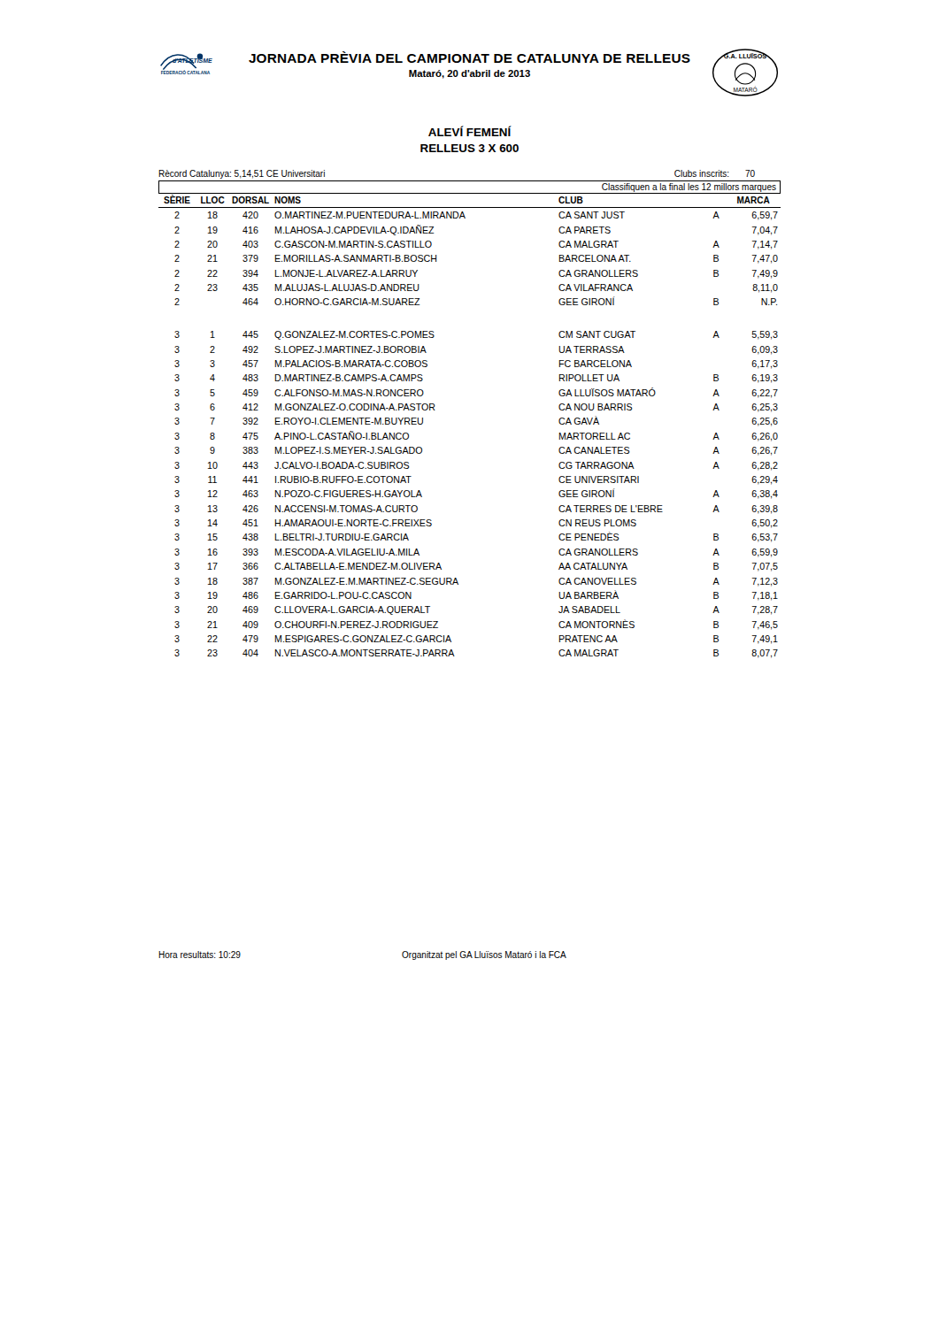JORNADA PRÈVIA DEL CAMPIONAT DE CATALUNYA DE RELLEUS
Mataró, 20 d'abril de 2013
ALEVÍ FEMENÍ
RELLEUS 3 X 600
Rècord Catalunya: 5,14,51 CE Universitari
Clubs inscrits:70
Classifiquen a la final les 12 millors marques
| SÈRIE | LLOC | DORSAL | NOMS | CLUB | | MARCA |
| --- | --- | --- | --- | --- | --- | --- |
| 2 | 18 | 420 | O.MARTINEZ-M.PUENTEDURA-L.MIRANDA | CA SANT JUST | A | 6,59,7 |
| 2 | 19 | 416 | M.LAHOSA-J.CAPDEVILA-Q.IDAÑEZ | CA PARETS | | 7,04,7 |
| 2 | 20 | 403 | C.GASCON-M.MARTIN-S.CASTILLO | CA MALGRAT | A | 7,14,7 |
| 2 | 21 | 379 | E.MORILLAS-A.SANMARTI-B.BOSCH | BARCELONA AT. | B | 7,47,0 |
| 2 | 22 | 394 | L.MONJE-L.ALVAREZ-A.LARRUY | CA GRANOLLERS | B | 7,49,9 |
| 2 | 23 | 435 | M.ALUJAS-L.ALUJAS-D.ANDREU | CA VILAFRANCA | | 8,11,0 |
| 2 | | 464 | O.HORNO-C.GARCIA-M.SUAREZ | GEE GIRONÍ | B | N.P. |
| 3 | 1 | 445 | Q.GONZALEZ-M.CORTES-C.POMES | CM SANT CUGAT | A | 5,59,3 |
| 3 | 2 | 492 | S.LOPEZ-J.MARTINEZ-J.BOROBIA | UA TERRASSA | | 6,09,3 |
| 3 | 3 | 457 | M.PALACIOS-B.MARATA-C.COBOS | FC BARCELONA | | 6,17,3 |
| 3 | 4 | 483 | D.MARTINEZ-B.CAMPS-A.CAMPS | RIPOLLET UA | B | 6,19,3 |
| 3 | 5 | 459 | C.ALFONSO-M.MAS-N.RONCERO | GA LLUÏSOS MATARÓ | A | 6,22,7 |
| 3 | 6 | 412 | M.GONZALEZ-O.CODINA-A.PASTOR | CA NOU BARRIS | A | 6,25,3 |
| 3 | 7 | 392 | E.ROYO-I.CLEMENTE-M.BUYREU | CA GAVÀ | | 6,25,6 |
| 3 | 8 | 475 | A.PINO-L.CASTAÑO-I.BLANCO | MARTORELL AC | A | 6,26,0 |
| 3 | 9 | 383 | M.LOPEZ-I.S.MEYER-J.SALGADO | CA CANALETES | A | 6,26,7 |
| 3 | 10 | 443 | J.CALVO-I.BOADA-C.SUBIROS | CG TARRAGONA | A | 6,28,2 |
| 3 | 11 | 441 | I.RUBIO-B.RUFFO-E.COTONAT | CE UNIVERSITARI | | 6,29,4 |
| 3 | 12 | 463 | N.POZO-C.FIGUERES-H.GAYOLA | GEE GIRONÍ | A | 6,38,4 |
| 3 | 13 | 426 | N.ACCENSI-M.TOMAS-A.CURTO | CA TERRES DE L'EBRE | A | 6,39,8 |
| 3 | 14 | 451 | H.AMARAOUI-E.NORTE-C.FREIXES | CN REUS PLOMS | | 6,50,2 |
| 3 | 15 | 438 | L.BELTRI-J.TURDIU-E.GARCIA | CE PENEDÈS | B | 6,53,7 |
| 3 | 16 | 393 | M.ESCODA-A.VILAGELIU-A.MILA | CA GRANOLLERS | A | 6,59,9 |
| 3 | 17 | 366 | C.ALTABELLA-E.MENDEZ-M.OLIVERA | AA CATALUNYA | B | 7,07,5 |
| 3 | 18 | 387 | M.GONZALEZ-E.M.MARTINEZ-C.SEGURA | CA CANOVELLES | A | 7,12,3 |
| 3 | 19 | 486 | E.GARRIDO-L.POU-C.CASCON | UA BARBERÀ | B | 7,18,1 |
| 3 | 20 | 469 | C.LLOVERA-L.GARCIA-A.QUERALT | JA SABADELL | A | 7,28,7 |
| 3 | 21 | 409 | O.CHOURFI-N.PEREZ-J.RODRIGUEZ | CA MONTORNÈS | B | 7,46,5 |
| 3 | 22 | 479 | M.ESPIGARES-C.GONZALEZ-C.GARCIA | PRATENC AA | B | 7,49,1 |
| 3 | 23 | 404 | N.VELASCO-A.MONTSERRATE-J.PARRA | CA MALGRAT | B | 8,07,7 |
Hora resultats: 10:29
Organitzat pel GA Lluïsos Mataró i la FCA